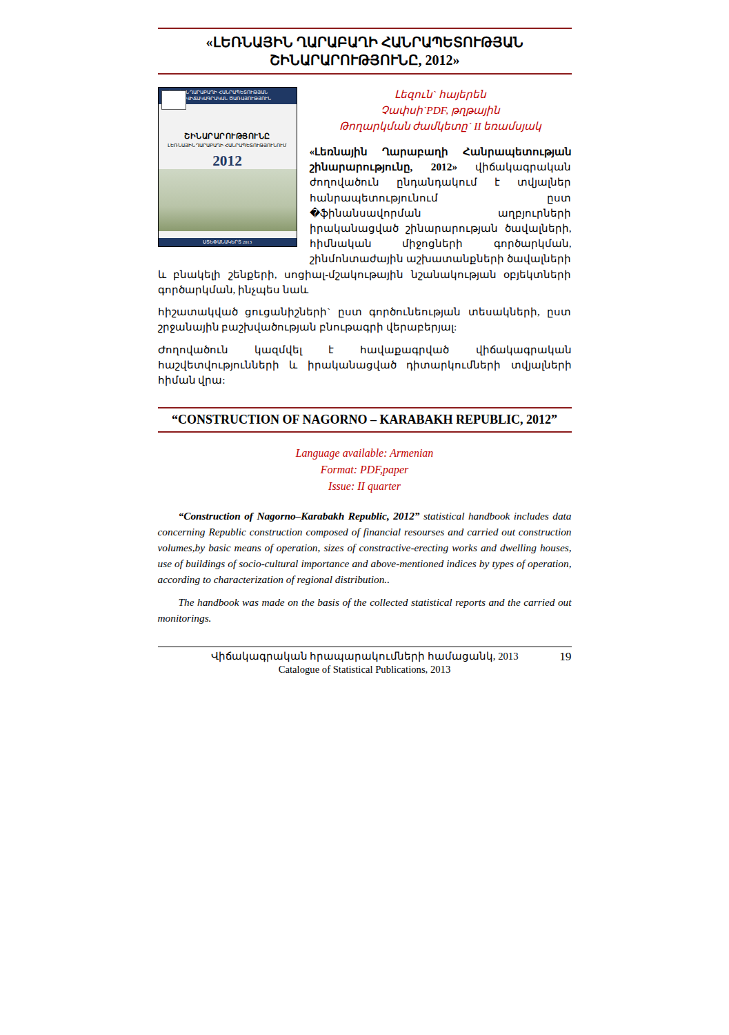«ԼԵՌՆԱՅԻՆ ՂԱՐԱԲԱՂԻ ՀԱՆՐԱՊԵՏՈՒԹՅԱՆ
ՇԻՆԱՐԱՐՈՒԹՅՈՒՆԸ, 2012»
ԼԵՌՆԱՅԻՆ ՂԱՐԱԲԱՂԻ ՀԱՆՐԱՊԵՏՈՒԹՅԱՆ
ԱԶԳԱՅԻՆ ՎԻՃԱԿԱԳՐԱԿԱՆ ԾԱՌԱՅՈՒԹՅՈՒՆ
ՇԻՆԱՐԱՐՈՒԹՅՈՒՆԸ
ԼԵՌՆԱՅԻՆ ՂԱՐԱԲԱՂԻ ՀԱՆՐԱՊԵՏՈՒԹՅՈՒՆՈՒՄ
2012
ՍՏԵՓԱՆԱԿԵՐՏ 2013
Լեզուն` հայերեն
Չափսի`PDF, թղթային
Թողարկման ժամկետը` II եռամսյակ
«Լեռնային Ղարաբաղի Հանրապետության շինարարությունը, 2012» վիճակագրական ժողովածուն ընդանդակում է տվյալներ հանրապետությունում ըստ �ֆինանսավորման աղբյուրների իրականացված շինարարության ծավալների, հիմնական միջոցների գործարկման, շինմոնտաժային աշխատանքների ծավալների և բնակելի շենքերի, սոցիալ-մշակութային նշանակության օբյեկտների գործարկման, ինչպես նաև
հիշատակված ցուցանիշների` ըստ գործունեության տեսակների, ըստ շրջանային բաշխվածության բնութագրի վերաբերյալ:
Ժողովածուն կազմվել է հավաքագրված վիճակագրական հաշվետվությունների և իրականացված դիտարկումների տվյալների հիման վրա:
“CONSTRUCTION OF NAGORNO – KARABAKH REPUBLIC, 2012”
Language available: Armenian
Format: PDF,paper
Issue: II quarter
“Construction of Nagorno–Karabakh Republic, 2012” statistical handbook includes data concerning Republic construction composed of financial resourses and carried out construction volumes,by basic means of operation, sizes of constractive-erecting works and dwelling houses, use of buildings of socio-cultural importance and above-mentioned indices by types of operation, according to characterization of regional distribution..
The handbook was made on the basis of the collected statistical reports and the carried out monitorings.
Վիճակագրական հրապարակումների համացանկ, 2013
Catalogue of Statistical Publications, 2013
19